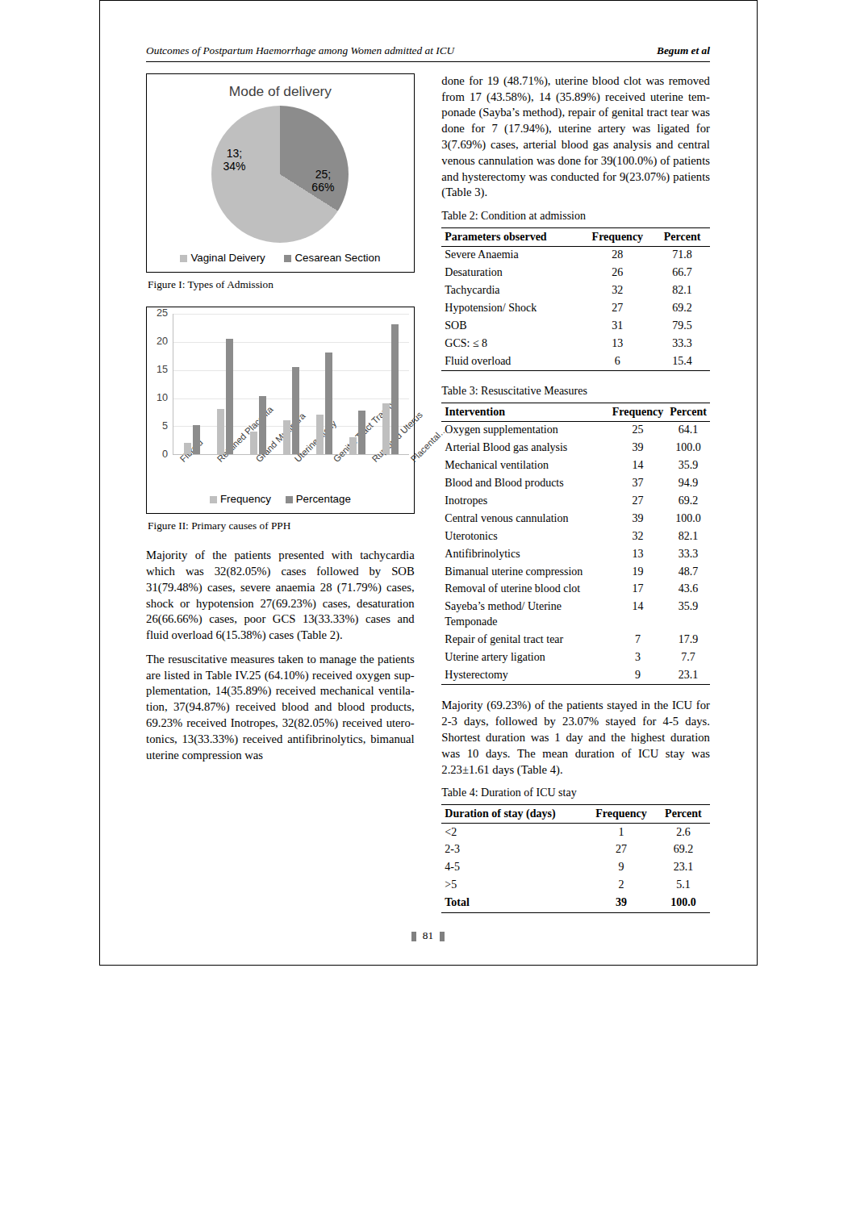Outcomes of Postpartum Haemorrhage among Women admitted at ICU Begum et al
Mode of delivery
13;
34% 25;
66%
Vaginal Deivery Cesarean Section
Figure I: Types of Admission
25
20
15
10
5
0
Fibroid Retained Placenta Grand Multipara Uterine Atony Genital Tract Trauma Ruptured Uterus Placental…
Frequency Percentage
Figure II: Primary causes of PPH
Majority of the patients presented with tachycardia which was 32(82.05%) cases followed by SOB 31(79.48%) cases, severe anaemia 28 (71.79%) cases, shock or hypotension 27(69.23%) cases, desaturation 26(66.66%) cases, poor GCS 13(33.33%) cases and fluid overload 6(15.38%) cases (Table 2).
The resuscitative measures taken to manage the patients are listed in Table IV.25 (64.10%) received oxygen supplementation, 14(35.89%) received mechanical ventilation, 37(94.87%) received blood and blood products, 69.23% received Inotropes, 32(82.05%) received uterotonics, 13(33.33%) received antifibrinolytics, bimanual uterine compression was
done for 19 (48.71%), uterine blood clot was removed from 17 (43.58%), 14 (35.89%) received uterine temponade (Sayba’s method), repair of genital tract tear was done for 7 (17.94%), uterine artery was ligated for 3(7.69%) cases, arterial blood gas analysis and central venous cannulation was done for 39(100.0%) of patients and hysterectomy was conducted for 9(23.07%) patients (Table 3).
Table 2: Condition at admission
| Parameters observed | Frequency | Percent |
| --- | --- | --- |
| Severe Anaemia | 28 | 71.8 |
| Desaturation | 26 | 66.7 |
| Tachycardia | 32 | 82.1 |
| Hypotension/ Shock | 27 | 69.2 |
| SOB | 31 | 79.5 |
| GCS: ≤ 8 | 13 | 33.3 |
| Fluid overload | 6 | 15.4 |
Table 3: Resuscitative Measures
| Intervention | Frequency | Percent |
| --- | --- | --- |
| Oxygen supplementation | 25 | 64.1 |
| Arterial Blood gas analysis | 39 | 100.0 |
| Mechanical ventilation | 14 | 35.9 |
| Blood and Blood products | 37 | 94.9 |
| Inotropes | 27 | 69.2 |
| Central venous cannulation | 39 | 100.0 |
| Uterotonics | 32 | 82.1 |
| Antifibrinolytics | 13 | 33.3 |
| Bimanual uterine compression | 19 | 48.7 |
| Removal of uterine blood clot | 17 | 43.6 |
| Sayeba’s method/ Uterine Temponade | 14 | 35.9 |
| Repair of genital tract tear | 7 | 17.9 |
| Uterine artery ligation | 3 | 7.7 |
| Hysterectomy | 9 | 23.1 |
Majority (69.23%) of the patients stayed in the ICU for 2-3 days, followed by 23.07% stayed for 4-5 days. Shortest duration was 1 day and the highest duration was 10 days. The mean duration of ICU stay was 2.23±1.61 days (Table 4).
Table 4: Duration of ICU stay
| Duration of stay (days) | Frequency | Percent |
| --- | --- | --- |
| <2 | 1 | 2.6 |
| 2-3 | 27 | 69.2 |
| 4-5 | 9 | 23.1 |
| >5 | 2 | 5.1 |
| Total | 39 | 100.0 |
81